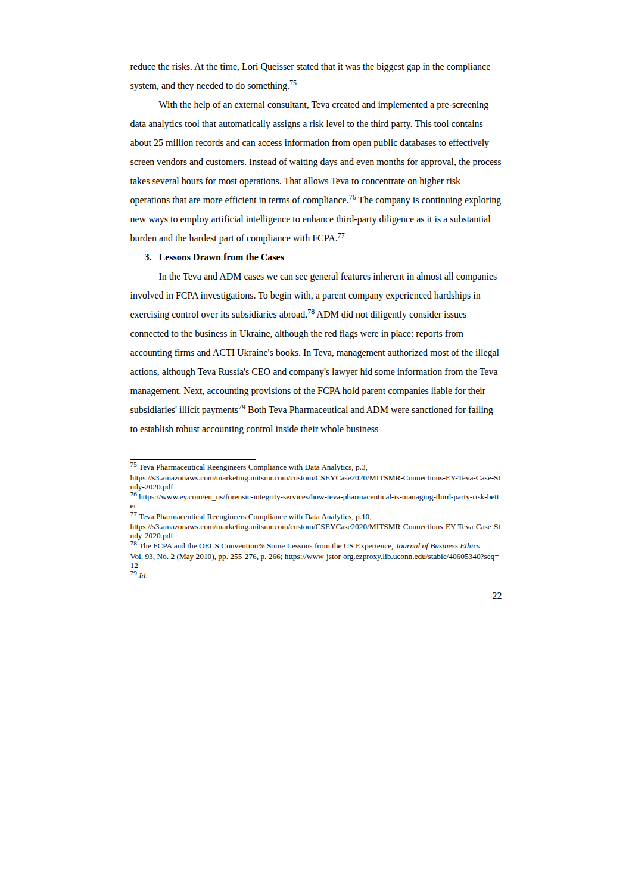reduce the risks. At the time, Lori Queisser stated that it was the biggest gap in the compliance system, and they needed to do something.75
With the help of an external consultant, Teva created and implemented a pre-screening data analytics tool that automatically assigns a risk level to the third party. This tool contains about 25 million records and can access information from open public databases to effectively screen vendors and customers. Instead of waiting days and even months for approval, the process takes several hours for most operations. That allows Teva to concentrate on higher risk operations that are more efficient in terms of compliance.76 The company is continuing exploring new ways to employ artificial intelligence to enhance third-party diligence as it is a substantial burden and the hardest part of compliance with FCPA.77
3. Lessons Drawn from the Cases
In the Teva and ADM cases we can see general features inherent in almost all companies involved in FCPA investigations. To begin with, a parent company experienced hardships in exercising control over its subsidiaries abroad.78 ADM did not diligently consider issues connected to the business in Ukraine, although the red flags were in place: reports from accounting firms and ACTI Ukraine's books. In Teva, management authorized most of the illegal actions, although Teva Russia's CEO and company's lawyer hid some information from the Teva management. Next, accounting provisions of the FCPA hold parent companies liable for their subsidiaries' illicit payments79 Both Teva Pharmaceutical and ADM were sanctioned for failing to establish robust accounting control inside their whole business
75 Teva Pharmaceutical Reengineers Compliance with Data Analytics, p.3,
https://s3.amazonaws.com/marketing.mitsmr.com/custom/CSEYCase2020/MITSMR-Connections-EY-Teva-Case-Study-2020.pdf
76 https://www.ey.com/en_us/forensic-integrity-services/how-teva-pharmaceutical-is-managing-third-party-risk-better
77 Teva Pharmaceutical Reengineers Compliance with Data Analytics, p.10,
https://s3.amazonaws.com/marketing.mitsmr.com/custom/CSEYCase2020/MITSMR-Connections-EY-Teva-Case-Study-2020.pdf
78 The FCPA and the OECS Convention% Some Lessons from the US Experience, Journal of Business Ethics
Vol. 93, No. 2 (May 2010), pp. 255-276, p. 266; https://www-jstor-org.ezproxy.lib.uconn.edu/stable/40605340?seq=12
79 Id.
22